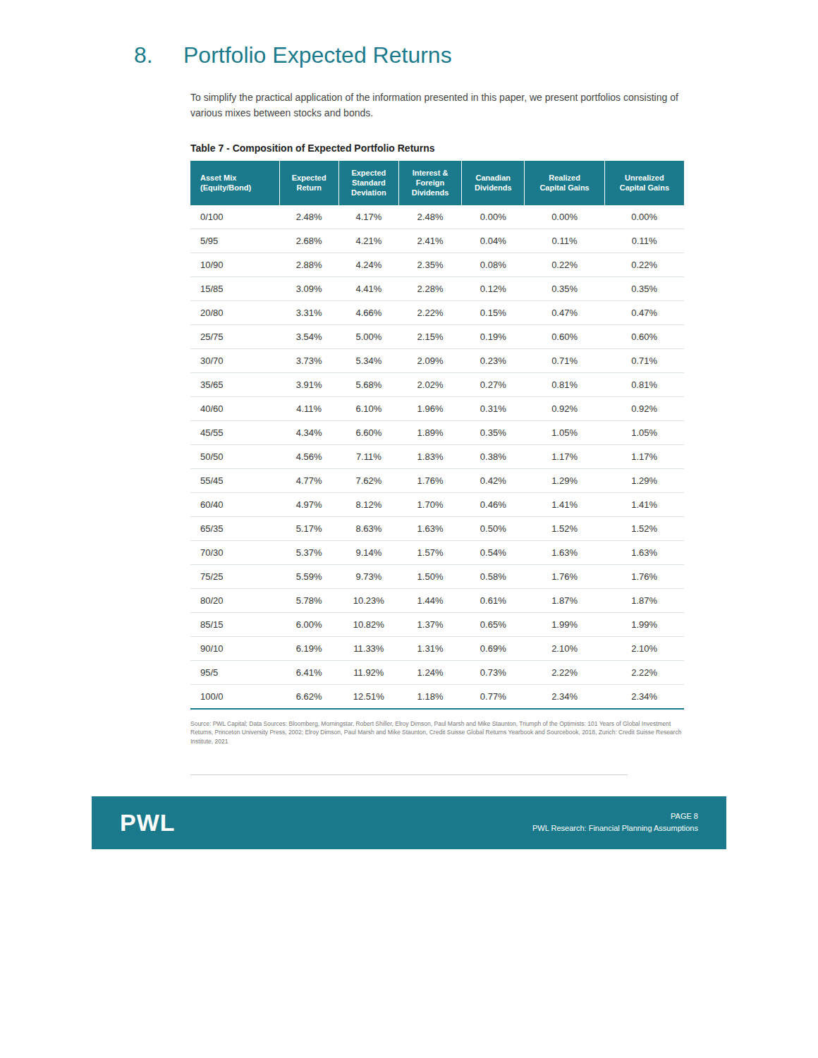8. Portfolio Expected Returns
To simplify the practical application of the information presented in this paper, we present portfolios consisting of various mixes between stocks and bonds.
Table 7 - Composition of Expected Portfolio Returns
| Asset Mix (Equity/Bond) | Expected Return | Expected Standard Deviation | Interest & Foreign Dividends | Canadian Dividends | Realized Capital Gains | Unrealized Capital Gains |
| --- | --- | --- | --- | --- | --- | --- |
| 0/100 | 2.48% | 4.17% | 2.48% | 0.00% | 0.00% | 0.00% |
| 5/95 | 2.68% | 4.21% | 2.41% | 0.04% | 0.11% | 0.11% |
| 10/90 | 2.88% | 4.24% | 2.35% | 0.08% | 0.22% | 0.22% |
| 15/85 | 3.09% | 4.41% | 2.28% | 0.12% | 0.35% | 0.35% |
| 20/80 | 3.31% | 4.66% | 2.22% | 0.15% | 0.47% | 0.47% |
| 25/75 | 3.54% | 5.00% | 2.15% | 0.19% | 0.60% | 0.60% |
| 30/70 | 3.73% | 5.34% | 2.09% | 0.23% | 0.71% | 0.71% |
| 35/65 | 3.91% | 5.68% | 2.02% | 0.27% | 0.81% | 0.81% |
| 40/60 | 4.11% | 6.10% | 1.96% | 0.31% | 0.92% | 0.92% |
| 45/55 | 4.34% | 6.60% | 1.89% | 0.35% | 1.05% | 1.05% |
| 50/50 | 4.56% | 7.11% | 1.83% | 0.38% | 1.17% | 1.17% |
| 55/45 | 4.77% | 7.62% | 1.76% | 0.42% | 1.29% | 1.29% |
| 60/40 | 4.97% | 8.12% | 1.70% | 0.46% | 1.41% | 1.41% |
| 65/35 | 5.17% | 8.63% | 1.63% | 0.50% | 1.52% | 1.52% |
| 70/30 | 5.37% | 9.14% | 1.57% | 0.54% | 1.63% | 1.63% |
| 75/25 | 5.59% | 9.73% | 1.50% | 0.58% | 1.76% | 1.76% |
| 80/20 | 5.78% | 10.23% | 1.44% | 0.61% | 1.87% | 1.87% |
| 85/15 | 6.00% | 10.82% | 1.37% | 0.65% | 1.99% | 1.99% |
| 90/10 | 6.19% | 11.33% | 1.31% | 0.69% | 2.10% | 2.10% |
| 95/5 | 6.41% | 11.92% | 1.24% | 0.73% | 2.22% | 2.22% |
| 100/0 | 6.62% | 12.51% | 1.18% | 0.77% | 2.34% | 2.34% |
Source: PWL Capital; Data Sources: Bloomberg, Morningstar, Robert Shiller, Elroy Dimson, Paul Marsh and Mike Staunton, Triumph of the Optimists: 101 Years of Global Investment Returns, Princeton University Press, 2002; Elroy Dimson, Paul Marsh and Mike Staunton, Credit Suisse Global Returns Yearbook and Sourcebook, 2018, Zurich: Credit Suisse Research Institute, 2021
PWL
PAGE 8
PWL Research: Financial Planning Assumptions